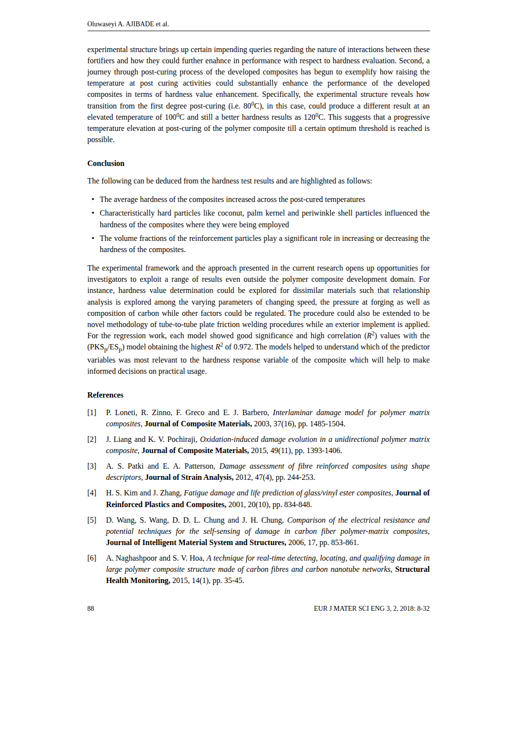Oluwaseyi A. AJIBADE et al.
experimental structure brings up certain impending queries regarding the nature of interactions between these fortifiers and how they could further enahnce in performance with respect to hardness evaluation. Second, a journey through post-curing process of the developed composites has begun to exemplify how raising the temperature at post curing activities could substantially enhance the performance of the developed composites in terms of hardness value enhancement. Specifically, the experimental structure reveals how transition from the first degree post-curing (i.e. 800C), in this case, could produce a different result at an elevated temperature of 1000C and still a better hardness results as 1200C. This suggests that a progressive temperature elevation at post-curing of the polymer composite till a certain optimum threshold is reached is possible.
Conclusion
The following can be deduced from the hardness test results and are highlighted as follows:
The average hardness of the composites increased across the post-cured temperatures
Characteristically hard particles like coconut, palm kernel and periwinkle shell particles influenced the hardness of the composites where they were being employed
The volume fractions of the reinforcement particles play a significant role in increasing or decreasing the hardness of the composites.
The experimental framework and the approach presented in the current research opens up opportunities for investigators to exploit a range of results even outside the polymer composite development domain. For instance, hardness value determination could be explored for dissimilar materials such that relationship analysis is explored among the varying parameters of changing speed, the pressure at forging as well as composition of carbon while other factors could be regulated. The procedure could also be extended to be novel methodology of tube-to-tube plate friction welding procedures while an exterior implement is applied. For the regression work, each model showed good significance and high correlation (R2) values with the (PKSp/ESp) model obtaining the highest R2 of 0.972. The models helped to understand which of the predictor variables was most relevant to the hardness response variable of the composite which will help to make informed decisions on practical usage.
References
P. Loneti, R. Zinno, F. Greco and E. J. Barbero, Interlaminar damage model for polymer matrix composites, Journal of Composite Materials, 2003, 37(16), pp. 1485-1504.
J. Liang and K. V. Pochiraji, Oxidation-induced damage evolution in a unidirectional polymer matrix composite, Journal of Composite Materials, 2015, 49(11), pp. 1393-1406.
A. S. Patki and E. A. Patterson, Damage assessment of fibre reinforced composites using shape descriptors, Journal of Strain Analysis, 2012, 47(4), pp. 244-253.
H. S. Kim and J. Zhang, Fatigue damage and life prediction of glass/vinyl ester composites, Journal of Reinforced Plastics and Composites, 2001, 20(10), pp. 834-848.
D. Wang, S. Wang, D. D. L. Chung and J. H. Chung, Comparison of the electrical resistance and potential techniques for the self-sensing of damage in carbon fiber polymer-matrix composites, Journal of Intelligent Material System and Structures, 2006, 17, pp. 853-861.
A. Naghashpoor and S. V. Hoa, A technique for real-time detecting, locating, and qualifying damage in large polymer composite structure made of carbon fibres and carbon nanotube networks, Structural Health Monitoring, 2015, 14(1), pp. 35-45.
88 EUR J MATER SCI ENG 3, 2, 2018: 8-32